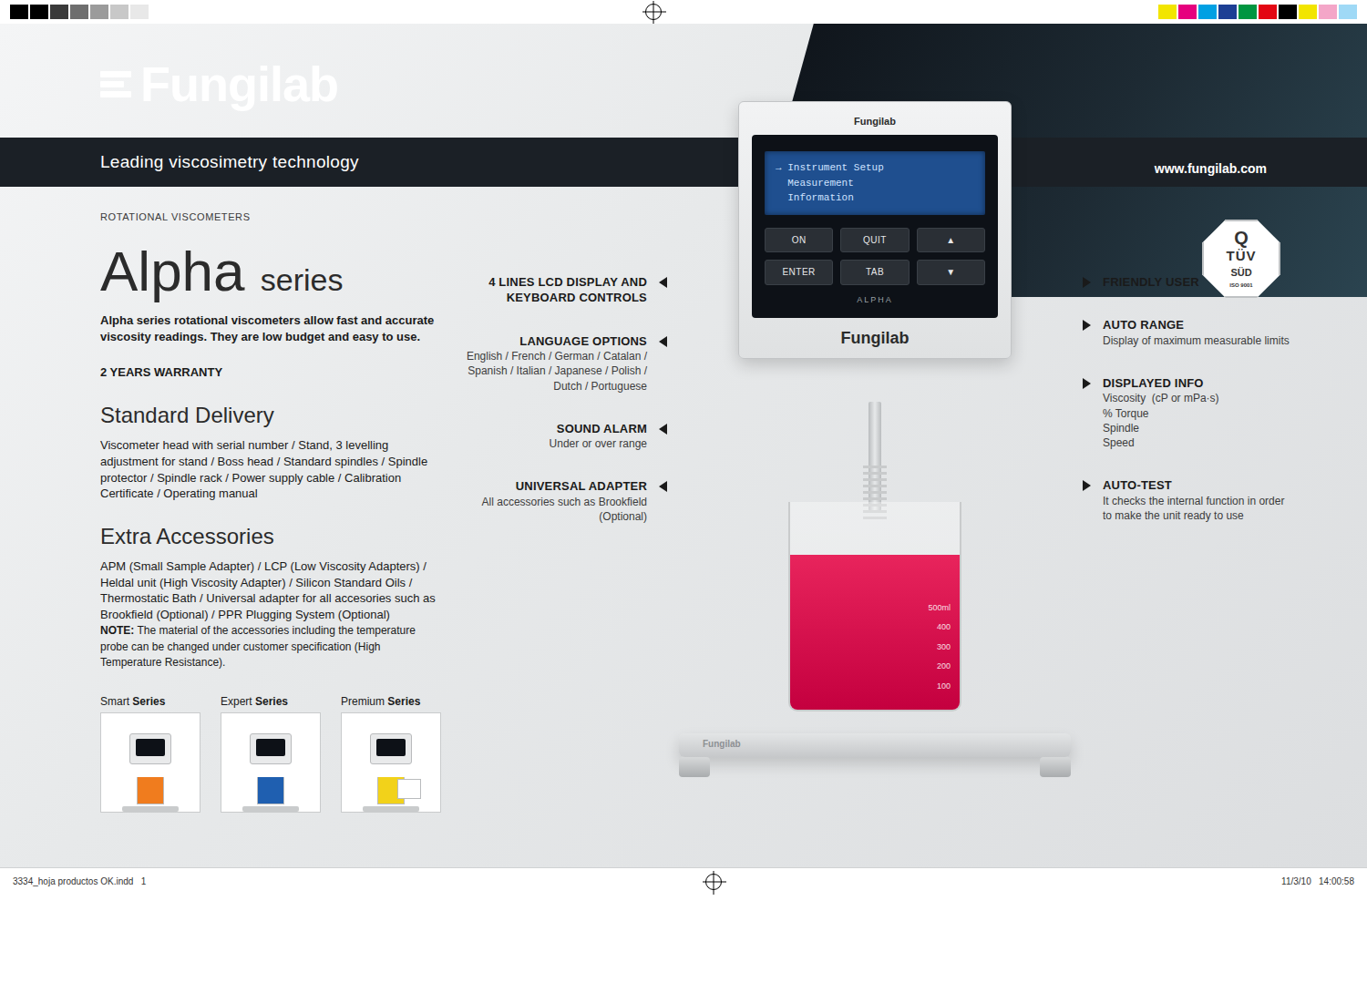Fungilab
www.fungilab.com
Leading viscosimetry technology
Q
TÜV
SÜD
ISO 9001
ROTATIONAL VISCOMETERS
Alpha series
Alpha series rotational viscometers allow fast and accurate viscosity readings. They are low budget and easy to use.
2 YEARS WARRANTY
Standard Delivery
Viscometer head with serial number / Stand, 3 levelling adjustment for stand / Boss head / Standard spindles / Spindle protector / Spindle rack / Power supply cable / Calibration Certificate / Operating manual
Extra Accessories
APM (Small Sample Adapter) / LCP (Low Viscosity Adapters) / Heldal unit (High Viscosity Adapter) / Silicon Standard Oils / Thermostatic Bath / Universal adapter for all accesories such as Brookfield (Optional) / PPR Plugging System (Optional)
NOTE: The material of the accessories including the temperature probe can be changed under customer specification (High Temperature Resistance).
Smart Series
Expert Series
Premium Series
4 lines LCD display and keyboard controls
Language options
English / French / German / Catalan / Spanish / Italian / Japanese / Polish / Dutch / Portuguese
Sound alarm
Under or over range
Universal adapter
All accessories such as Brookfield (Optional)
Fungilab
→ Instrument Setup
Measurement
Information
ON
QUIT
▲
ENTER
TAB
▼
ALPHA
Fungilab
500ml
400
300
200
100
Friendly user
Auto range
Display of maximum measurable limits
Displayed info
Viscosity (cP or mPa·s)
% Torque
Spindle
Speed
Auto-test
It checks the internal function in order to make the unit ready to use
3334_hoja productos OK.indd 1 11/3/10 14:00:58